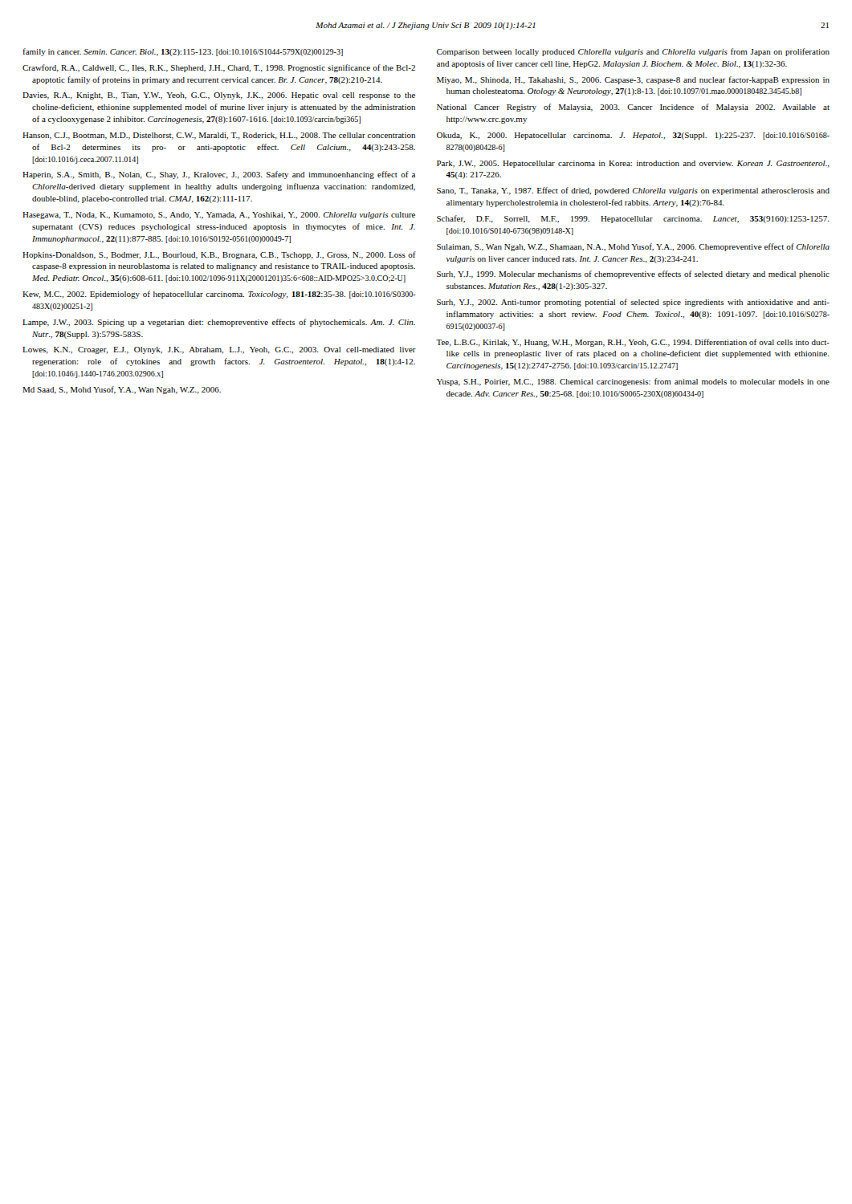Mohd Azamai et al. / J Zhejiang Univ Sci B 2009 10(1):14-21 21
family in cancer. Semin. Cancer. Biol., 13(2):115-123. [doi:10.1016/S1044-579X(02)00129-3]
Crawford, R.A., Caldwell, C., Iles, R.K., Shepherd, J.H., Chard, T., 1998. Prognostic significance of the Bcl-2 apoptotic family of proteins in primary and recurrent cervical cancer. Br. J. Cancer, 78(2):210-214.
Davies, R.A., Knight, B., Tian, Y.W., Yeoh, G.C., Olynyk, J.K., 2006. Hepatic oval cell response to the choline-deficient, ethionine supplemented model of murine liver injury is attenuated by the administration of a cyclooxygenase 2 inhibitor. Carcinogenesis, 27(8):1607-1616. [doi:10.1093/carcin/bgi365]
Hanson, C.J., Bootman, M.D., Distelhorst, C.W., Maraldi, T., Roderick, H.L., 2008. The cellular concentration of Bcl-2 determines its pro- or anti-apoptotic effect. Cell Calcium., 44(3):243-258. [doi:10.1016/j.ceca.2007.11.014]
Haperin, S.A., Smith, B., Nolan, C., Shay, J., Kralovec, J., 2003. Safety and immunoenhancing effect of a Chlorella-derived dietary supplement in healthy adults undergoing influenza vaccination: randomized, double-blind, placebo-controlled trial. CMAJ, 162(2):111-117.
Hasegawa, T., Noda, K., Kumamoto, S., Ando, Y., Yamada, A., Yoshikai, Y., 2000. Chlorella vulgaris culture supernatant (CVS) reduces psychological stress-induced apoptosis in thymocytes of mice. Int. J. Immunopharmacol., 22(11):877-885. [doi:10.1016/S0192-0561(00)00049-7]
Hopkins-Donaldson, S., Bodmer, J.L., Bourloud, K.B., Brognara, C.B., Tschopp, J., Gross, N., 2000. Loss of caspase-8 expression in neuroblastoma is related to malignancy and resistance to TRAIL-induced apoptosis. Med. Pediatr. Oncol., 35(6):608-611. [doi:10.1002/1096-911X(20001201)35:6<608::AID-MPO25>3.0.CO;2-U]
Kew, M.C., 2002. Epidemiology of hepatocellular carcinoma. Toxicology, 181-182:35-38. [doi:10.1016/S0300-483X(02)00251-2]
Lampe, J.W., 2003. Spicing up a vegetarian diet: chemopreventive effects of phytochemicals. Am. J. Clin. Nutr., 78(Suppl. 3):579S-583S.
Lowes, K.N., Croager, E.J., Olynyk, J.K., Abraham, L.J., Yeoh, G.C., 2003. Oval cell-mediated liver regeneration: role of cytokines and growth factors. J. Gastroenterol. Hepatol., 18(1):4-12. [doi:10.1046/j.1440-1746.2003.02906.x]
Md Saad, S., Mohd Yusof, Y.A., Wan Ngah, W.Z., 2006.
Comparison between locally produced Chlorella vulgaris and Chlorella vulgaris from Japan on proliferation and apoptosis of liver cancer cell line, HepG2. Malaysian J. Biochem. & Molec. Biol., 13(1):32-36.
Miyao, M., Shinoda, H., Takahashi, S., 2006. Caspase-3, caspase-8 and nuclear factor-kappaB expression in human cholesteatoma. Otology & Neurotology, 27(1):8-13. [doi:10.1097/01.mao.0000180482.34545.b8]
National Cancer Registry of Malaysia, 2003. Cancer Incidence of Malaysia 2002. Available at http://www.crc.gov.my
Okuda, K., 2000. Hepatocellular carcinoma. J. Hepatol., 32(Suppl. 1):225-237. [doi:10.1016/S0168-8278(00)80428-6]
Park, J.W., 2005. Hepatocellular carcinoma in Korea: introduction and overview. Korean J. Gastroenterol., 45(4): 217-226.
Sano, T., Tanaka, Y., 1987. Effect of dried, powdered Chlorella vulgaris on experimental atherosclerosis and alimentary hypercholestrolemia in cholesterol-fed rabbits. Artery, 14(2):76-84.
Schafer, D.F., Sorrell, M.F., 1999. Hepatocellular carcinoma. Lancet, 353(9160):1253-1257. [doi:10.1016/S0140-6736(98)09148-X]
Sulaiman, S., Wan Ngah, W.Z., Shamaan, N.A., Mohd Yusof, Y.A., 2006. Chemopreventive effect of Chlorella vulgaris on liver cancer induced rats. Int. J. Cancer Res., 2(3):234-241.
Surh, Y.J., 1999. Molecular mechanisms of chemopreventive effects of selected dietary and medical phenolic substances. Mutation Res., 428(1-2):305-327.
Surh, Y.J., 2002. Anti-tumor promoting potential of selected spice ingredients with antioxidative and anti-inflammatory activities: a short review. Food Chem. Toxicol., 40(8): 1091-1097. [doi:10.1016/S0278-6915(02)00037-6]
Tee, L.B.G., Kirilak, Y., Huang, W.H., Morgan, R.H., Yeoh, G.C., 1994. Differentiation of oval cells into duct-like cells in preneoplastic liver of rats placed on a choline-deficient diet supplemented with ethionine. Carcinogenesis, 15(12):2747-2756. [doi:10.1093/carcin/15.12.2747]
Yuspa, S.H., Poirier, M.C., 1988. Chemical carcinogenesis: from animal models to molecular models in one decade. Adv. Cancer Res., 50:25-68. [doi:10.1016/S0065-230X(08)60434-0]